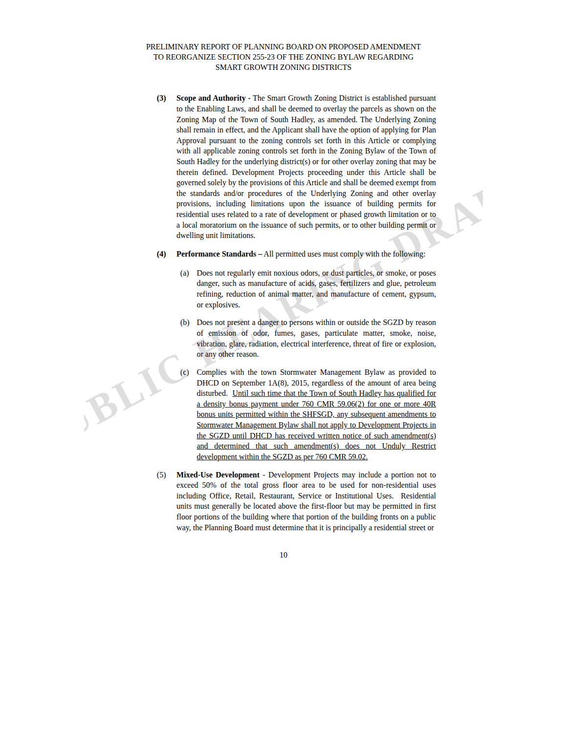PUBLIC HEARING DRAFT
PRELIMINARY REPORT OF PLANNING BOARD ON PROPOSED AMENDMENT
TO REORGANIZE SECTION 255-23 OF THE ZONING BYLAW REGARDING
SMART GROWTH ZONING DISTRICTS
(3) Scope and Authority - The Smart Growth Zoning District is established pursuant to the Enabling Laws, and shall be deemed to overlay the parcels as shown on the Zoning Map of the Town of South Hadley, as amended. The Underlying Zoning shall remain in effect, and the Applicant shall have the option of applying for Plan Approval pursuant to the zoning controls set forth in this Article or complying with all applicable zoning controls set forth in the Zoning Bylaw of the Town of South Hadley for the underlying district(s) or for other overlay zoning that may be therein defined. Development Projects proceeding under this Article shall be governed solely by the provisions of this Article and shall be deemed exempt from the standards and/or procedures of the Underlying Zoning and other overlay provisions, including limitations upon the issuance of building permits for residential uses related to a rate of development or phased growth limitation or to a local moratorium on the issuance of such permits, or to other building permit or dwelling unit limitations.
(4) Performance Standards – All permitted uses must comply with the following:
(a) Does not regularly emit noxious odors, or dust particles, or smoke, or poses danger, such as manufacture of acids, gases, fertilizers and glue, petroleum refining, reduction of animal matter, and manufacture of cement, gypsum, or explosives.
(b) Does not present a danger to persons within or outside the SGZD by reason of emission of odor, fumes, gases, particulate matter, smoke, noise, vibration, glare, radiation, electrical interference, threat of fire or explosion, or any other reason.
(c) Complies with the town Stormwater Management Bylaw as provided to DHCD on September 1A(8), 2015, regardless of the amount of area being disturbed. Until such time that the Town of South Hadley has qualified for a density bonus payment under 760 CMR 59.06(2) for one or more 40R bonus units permitted within the SHFSGD, any subsequent amendments to Stormwater Management Bylaw shall not apply to Development Projects in the SGZD until DHCD has received written notice of such amendment(s) and determined that such amendment(s) does not Unduly Restrict development within the SGZD as per 760 CMR 59.02.
(5) Mixed-Use Development - Development Projects may include a portion not to exceed 50% of the total gross floor area to be used for non-residential uses including Office, Retail, Restaurant, Service or Institutional Uses. Residential units must generally be located above the first-floor but may be permitted in first floor portions of the building where that portion of the building fronts on a public way, the Planning Board must determine that it is principally a residential street or
10